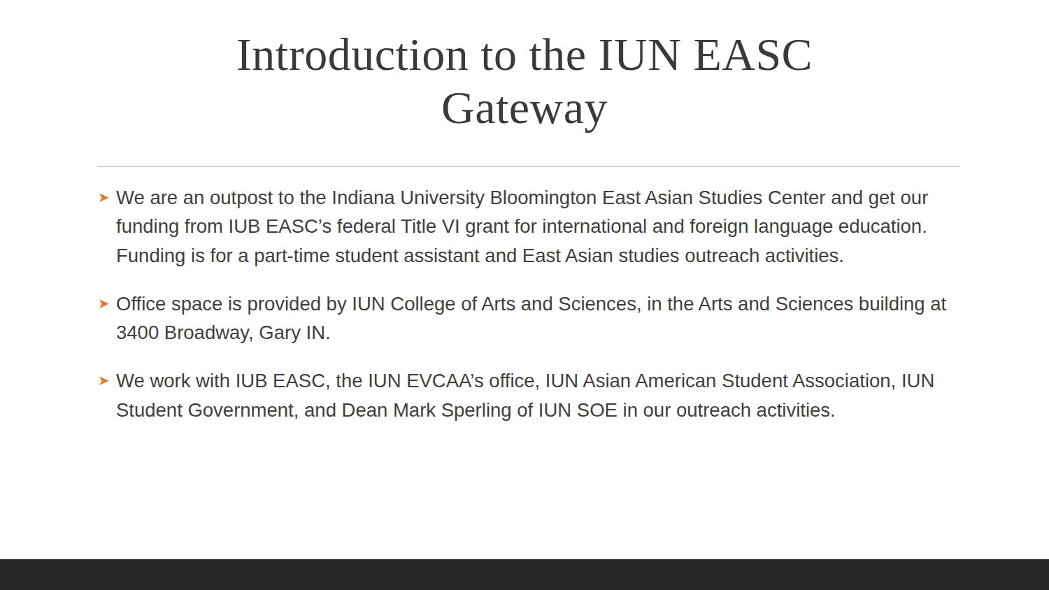Introduction to the IUN EASC
Gateway
We are an outpost to the Indiana University Bloomington East Asian Studies Center and get our funding from IUB EASC’s federal Title VI grant for international and foreign language education. Funding is for a part-time student assistant and East Asian studies outreach activities.
Office space is provided by IUN College of Arts and Sciences, in the Arts and Sciences building at 3400 Broadway, Gary IN.
We work with IUB EASC, the IUN EVCAA’s office, IUN Asian American Student Association, IUN Student Government, and Dean Mark Sperling of IUN SOE in our outreach activities.